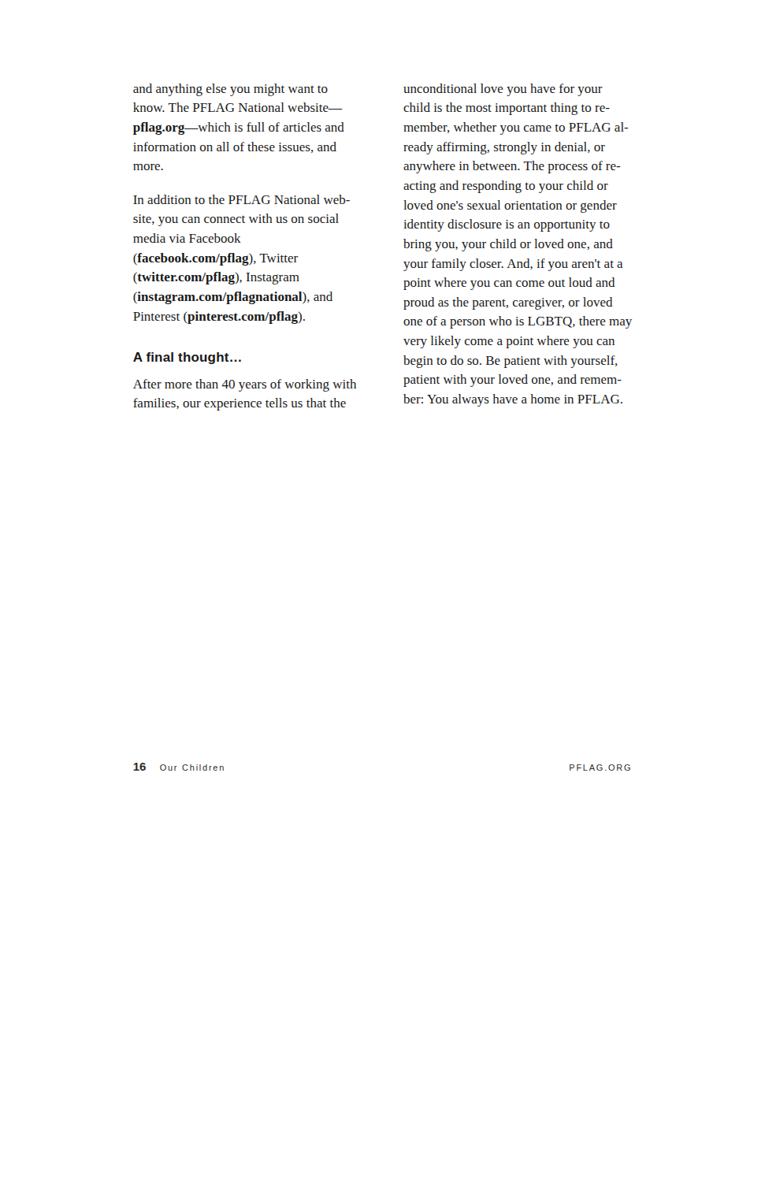and anything else you might want to know. The PFLAG National website—pflag.org—which is full of articles and information on all of these issues, and more.
In addition to the PFLAG National website, you can connect with us on social media via Facebook (facebook.com/pflag), Twitter (twitter.com/pflag), Instagram (instagram.com/pflagnational), and Pinterest (pinterest.com/pflag).
A final thought…
After more than 40 years of working with families, our experience tells us that the unconditional love you have for your child is the most important thing to remember, whether you came to PFLAG already affirming, strongly in denial, or anywhere in between. The process of reacting and responding to your child or loved one's sexual orientation or gender identity disclosure is an opportunity to bring you, your child or loved one, and your family closer. And, if you aren't at a point where you can come out loud and proud as the parent, caregiver, or loved one of a person who is LGBTQ, there may very likely come a point where you can begin to do so. Be patient with yourself, patient with your loved one, and remember: You always have a home in PFLAG.
16 Our Children
PFLAG.ORG